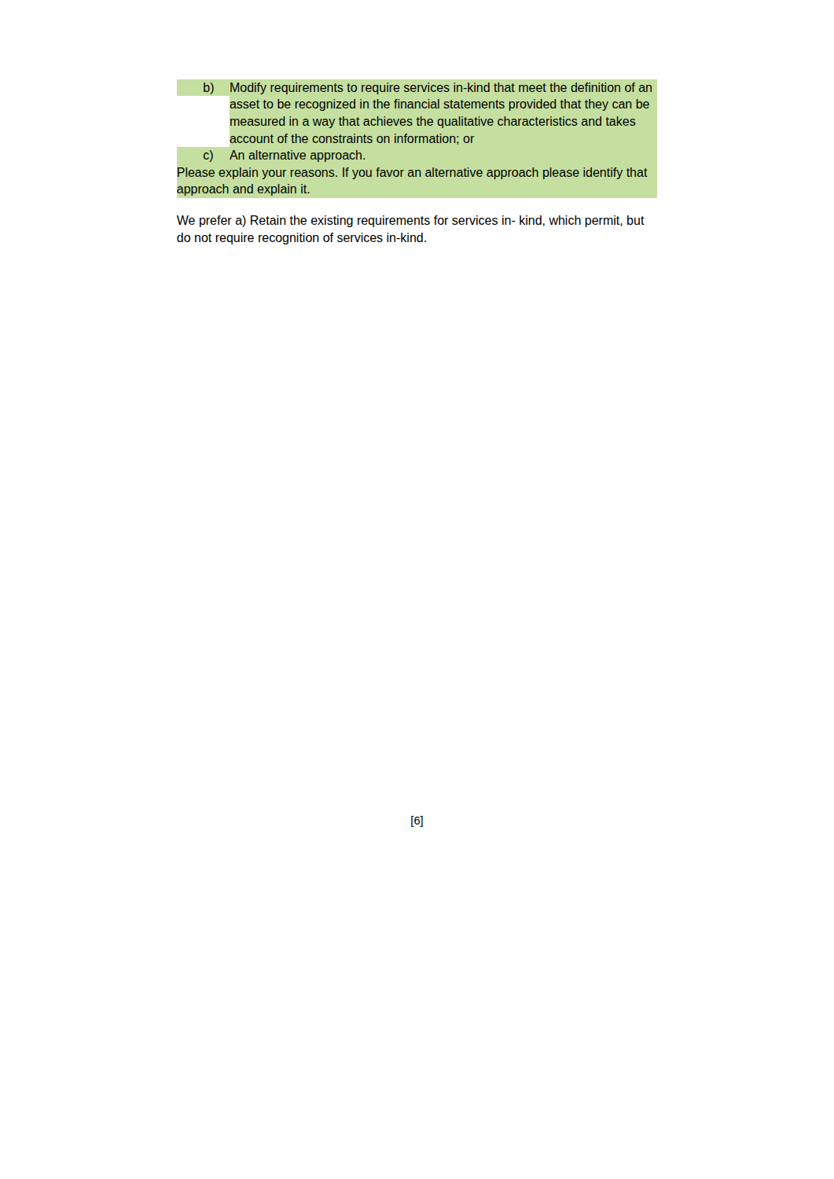b) Modify requirements to require services in-kind that meet the definition of an asset to be recognized in the financial statements provided that they can be measured in a way that achieves the qualitative characteristics and takes account of the constraints on information; or
c) An alternative approach.
Please explain your reasons. If you favor an alternative approach please identify that approach and explain it.
We prefer a) Retain the existing requirements for services in- kind, which permit, but do not require recognition of services in-kind.
[6]